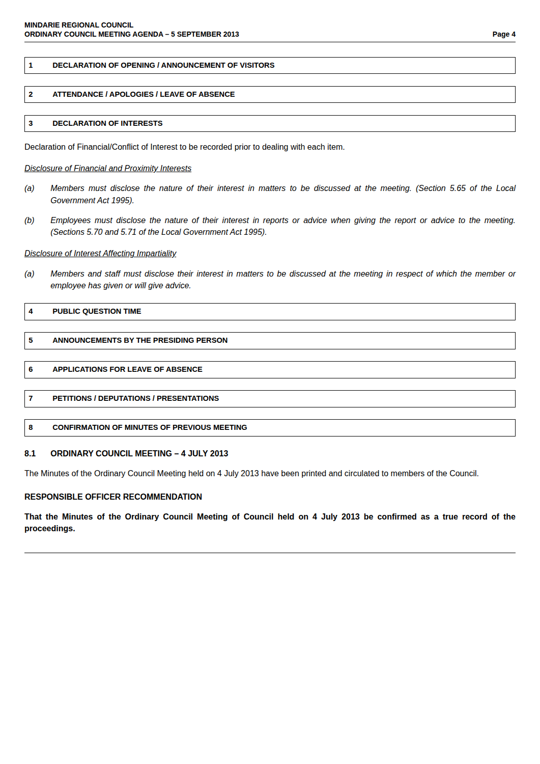Mindarie Regional Council
Ordinary Council Meeting Agenda – 5 September 2013
Page 4
1 DECLARATION OF OPENING / ANNOUNCEMENT OF VISITORS
2 ATTENDANCE / APOLOGIES / LEAVE OF ABSENCE
3 DECLARATION OF INTERESTS
Declaration of Financial/Conflict of Interest to be recorded prior to dealing with each item.
Disclosure of Financial and Proximity Interests
(a) Members must disclose the nature of their interest in matters to be discussed at the meeting. (Section 5.65 of the Local Government Act 1995).
(b) Employees must disclose the nature of their interest in reports or advice when giving the report or advice to the meeting. (Sections 5.70 and 5.71 of the Local Government Act 1995).
Disclosure of Interest Affecting Impartiality
(a) Members and staff must disclose their interest in matters to be discussed at the meeting in respect of which the member or employee has given or will give advice.
4 PUBLIC QUESTION TIME
5 ANNOUNCEMENTS BY THE PRESIDING PERSON
6 APPLICATIONS FOR LEAVE OF ABSENCE
7 PETITIONS / DEPUTATIONS / PRESENTATIONS
8 CONFIRMATION OF MINUTES OF PREVIOUS MEETING
8.1 ORDINARY COUNCIL MEETING – 4 JULY 2013
The Minutes of the Ordinary Council Meeting held on 4 July 2013 have been printed and circulated to members of the Council.
RESPONSIBLE OFFICER RECOMMENDATION
That the Minutes of the Ordinary Council Meeting of Council held on 4 July 2013 be confirmed as a true record of the proceedings.